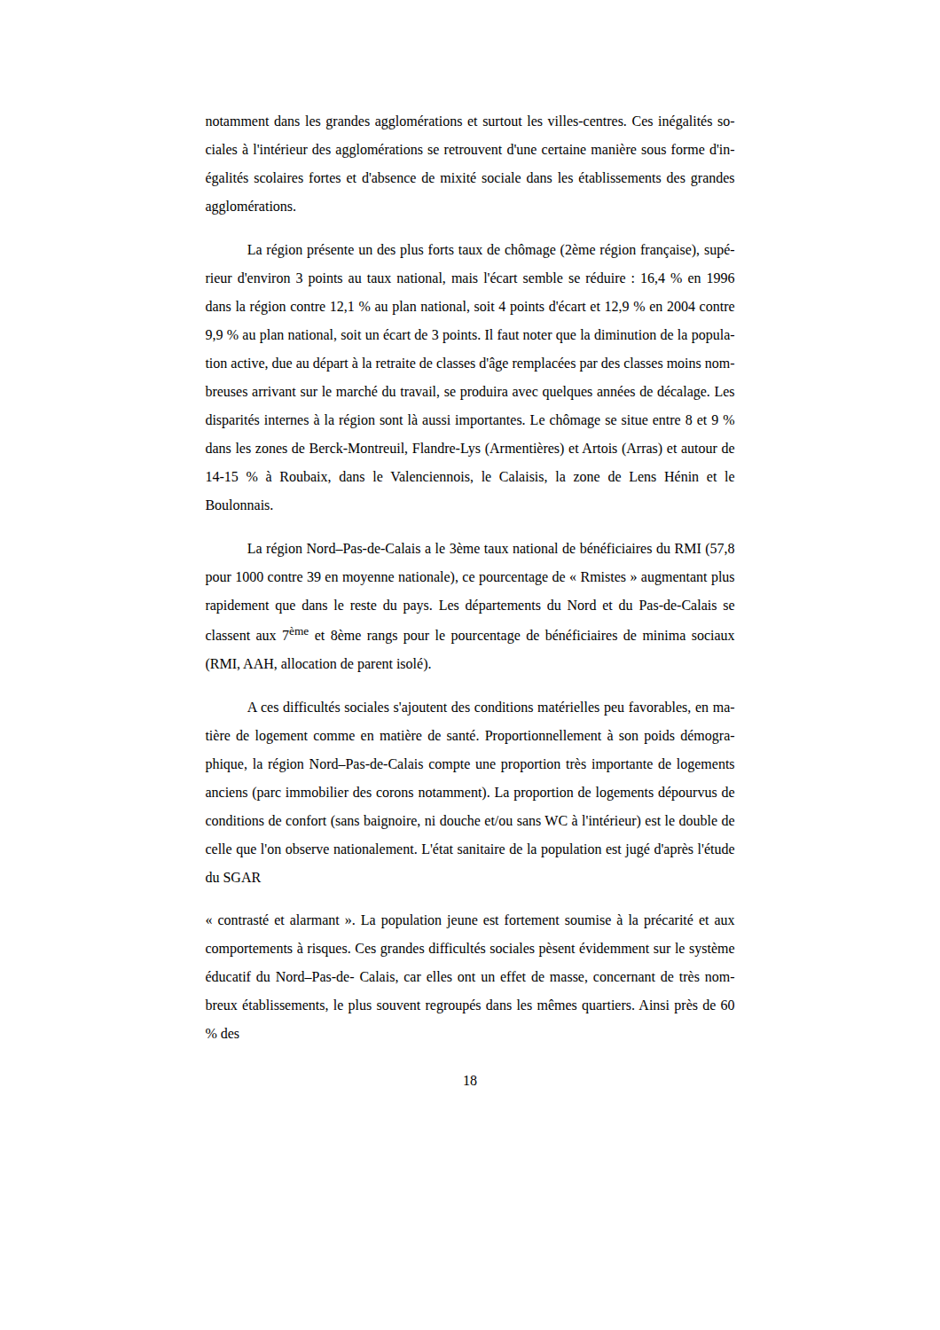notamment dans les grandes agglomérations et surtout les villes-centres. Ces inégalités sociales à l'intérieur des agglomérations se retrouvent d'une certaine manière sous forme d'inégalités scolaires fortes et d'absence de mixité sociale dans les établissements des grandes agglomérations.
La région présente un des plus forts taux de chômage (2ème région française), supérieur d'environ 3 points au taux national, mais l'écart semble se réduire : 16,4 % en 1996 dans la région contre 12,1 % au plan national, soit 4 points d'écart et 12,9 % en 2004 contre 9,9 % au plan national, soit un écart de 3 points. Il faut noter que la diminution de la population active, due au départ à la retraite de classes d'âge remplacées par des classes moins nombreuses arrivant sur le marché du travail, se produira avec quelques années de décalage. Les disparités internes à la région sont là aussi importantes. Le chômage se situe entre 8 et 9 % dans les zones de Berck-Montreuil, Flandre-Lys (Armentières) et Artois (Arras) et autour de 14-15 % à Roubaix, dans le Valenciennois, le Calaisis, la zone de Lens Hénin et le Boulonnais.
La région Nord–Pas-de-Calais a le 3ème taux national de bénéficiaires du RMI (57,8 pour 1000 contre 39 en moyenne nationale), ce pourcentage de « Rmistes » augmentant plus rapidement que dans le reste du pays. Les départements du Nord et du Pas-de-Calais se classent aux 7ème et 8ème rangs pour le pourcentage de bénéficiaires de minima sociaux (RMI, AAH, allocation de parent isolé).
A ces difficultés sociales s'ajoutent des conditions matérielles peu favorables, en matière de logement comme en matière de santé. Proportionnellement à son poids démographique, la région Nord–Pas-de-Calais compte une proportion très importante de logements anciens (parc immobilier des corons notamment). La proportion de logements dépourvus de conditions de confort (sans baignoire, ni douche et/ou sans WC à l'intérieur) est le double de celle que l'on observe nationalement. L'état sanitaire de la population est jugé d'après l'étude du SGAR
« contrasté et alarmant ». La population jeune est fortement soumise à la précarité et aux comportements à risques. Ces grandes difficultés sociales pèsent évidemment sur le système éducatif du Nord–Pas-de- Calais, car elles ont un effet de masse, concernant de très nombreux établissements, le plus souvent regroupés dans les mêmes quartiers. Ainsi près de 60 % des
18